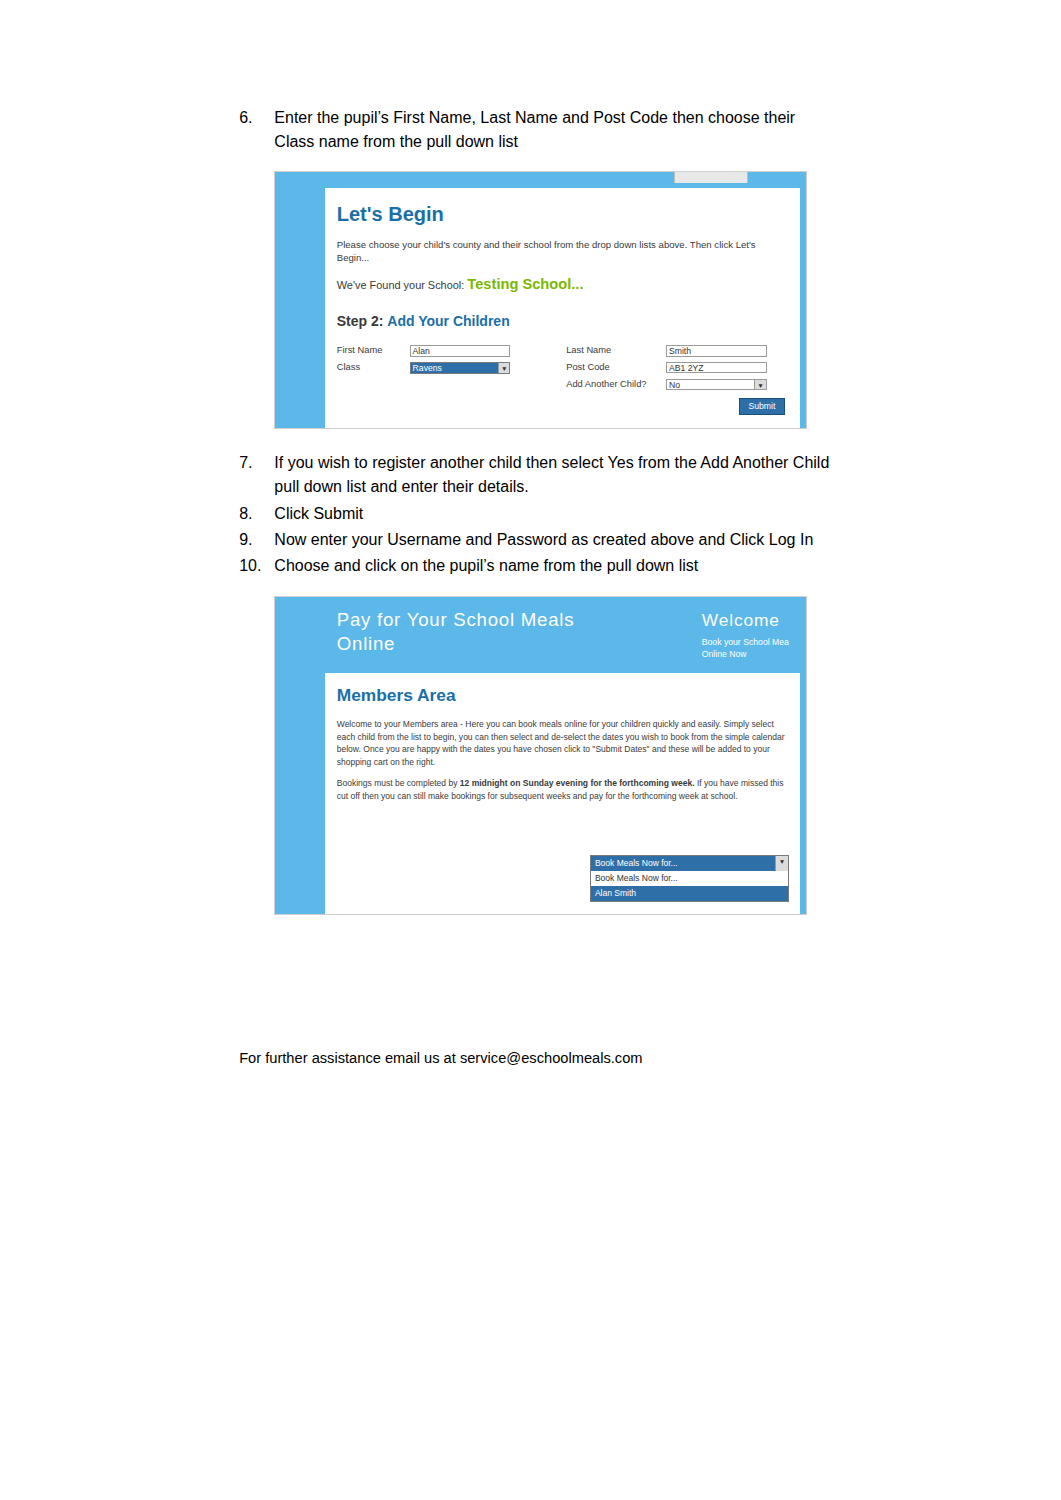6. Enter the pupil’s First Name, Last Name and Post Code then choose their Class name from the pull down list
Let's Begin
Please choose your child's county and their school from the drop down lists above. Then click Let's Begin...
We've Found your School: Testing School...
Step 2: Add Your Children
| First Name | Alan | Last Name | Smith |
| Class | Ravens ▼ | Post Code | AB1 2YZ |
| | | Add Another Child? | No ▼ |
| | | | Submit |
7. If you wish to register another child then select Yes from the Add Another Child pull down list and enter their details.
8. Click Submit
9. Now enter your Username and Password as created above and Click Log In
10. Choose and click on the pupil’s name from the pull down list
Pay for Your School Meals
Online
Welcome
Book your School Mea
Online Now
Members Area
Welcome to your Members area - Here you can book meals online for your children quickly and easily. Simply select each child from the list to begin, you can then select and de-select the dates you wish to book from the simple calendar below. Once you are happy with the dates you have chosen click to "Submit Dates" and these will be added to your shopping cart on the right.
Bookings must be completed by 12 midnight on Sunday evening for the forthcoming week. If you have missed this cut off then you can still make bookings for subsequent weeks and pay for the forthcoming week at school.
Book Meals Now for...▼
Book Meals Now for...
Alan Smith
For further assistance email us at service@eschoolmeals.com